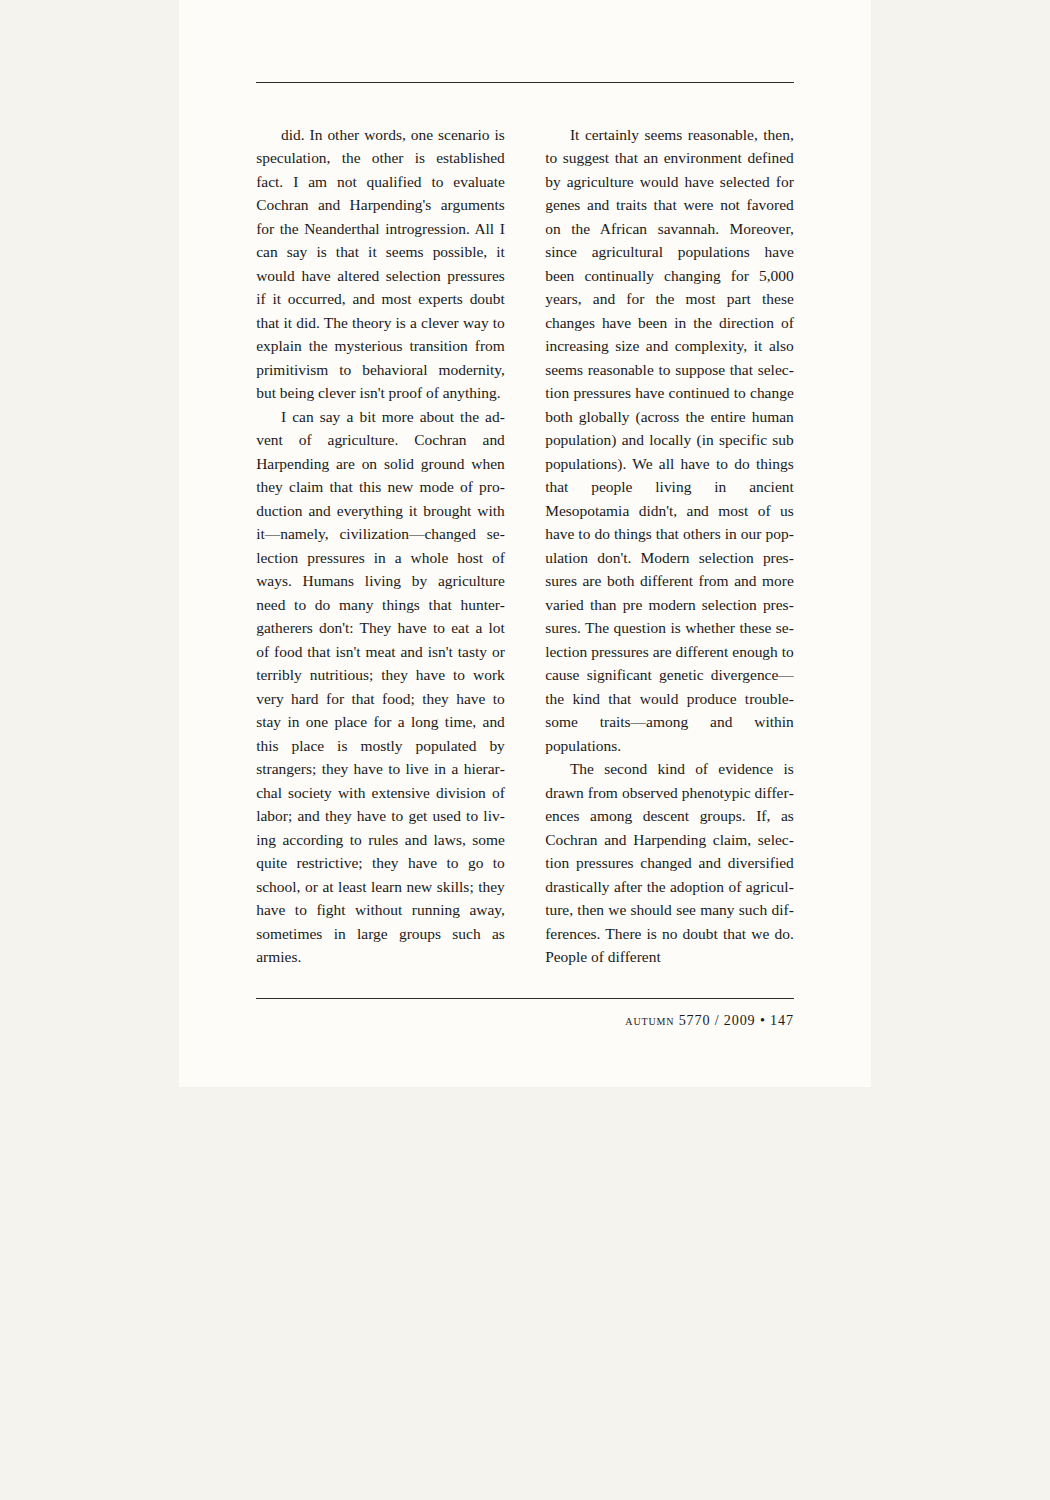did. In other words, one scenario is speculation, the other is established fact. I am not qualified to evaluate Cochran and Harpending's arguments for the Neanderthal introgression. All I can say is that it seems possible, it would have altered selection pressures if it occurred, and most experts doubt that it did. The theory is a clever way to explain the mysterious transition from primitivism to behavioral modernity, but being clever isn't proof of anything.
I can say a bit more about the advent of agriculture. Cochran and Harpending are on solid ground when they claim that this new mode of production and everything it brought with it—namely, civilization—changed selection pressures in a whole host of ways. Humans living by agriculture need to do many things that hunter-gatherers don't: They have to eat a lot of food that isn't meat and isn't tasty or terribly nutritious; they have to work very hard for that food; they have to stay in one place for a long time, and this place is mostly populated by strangers; they have to live in a hierarchal society with extensive division of labor; and they have to get used to living according to rules and laws, some quite restrictive; they have to go to school, or at least learn new skills; they have to fight without running away, sometimes in large groups such as armies.
It certainly seems reasonable, then, to suggest that an environment defined by agriculture would have selected for genes and traits that were not favored on the African savannah. Moreover, since agricultural populations have been continually changing for 5,000 years, and for the most part these changes have been in the direction of increasing size and complexity, it also seems reasonable to suppose that selection pressures have continued to change both globally (across the entire human population) and locally (in specific sub populations). We all have to do things that people living in ancient Mesopotamia didn't, and most of us have to do things that others in our population don't. Modern selection pressures are both different from and more varied than pre modern selection pressures. The question is whether these selection pressures are different enough to cause significant genetic divergence—the kind that would produce troublesome traits—among and within populations.
The second kind of evidence is drawn from observed phenotypic differences among descent groups. If, as Cochran and Harpending claim, selection pressures changed and diversified drastically after the adoption of agriculture, then we should see many such differences. There is no doubt that we do. People of different
autumn 5770 / 2009 • 147